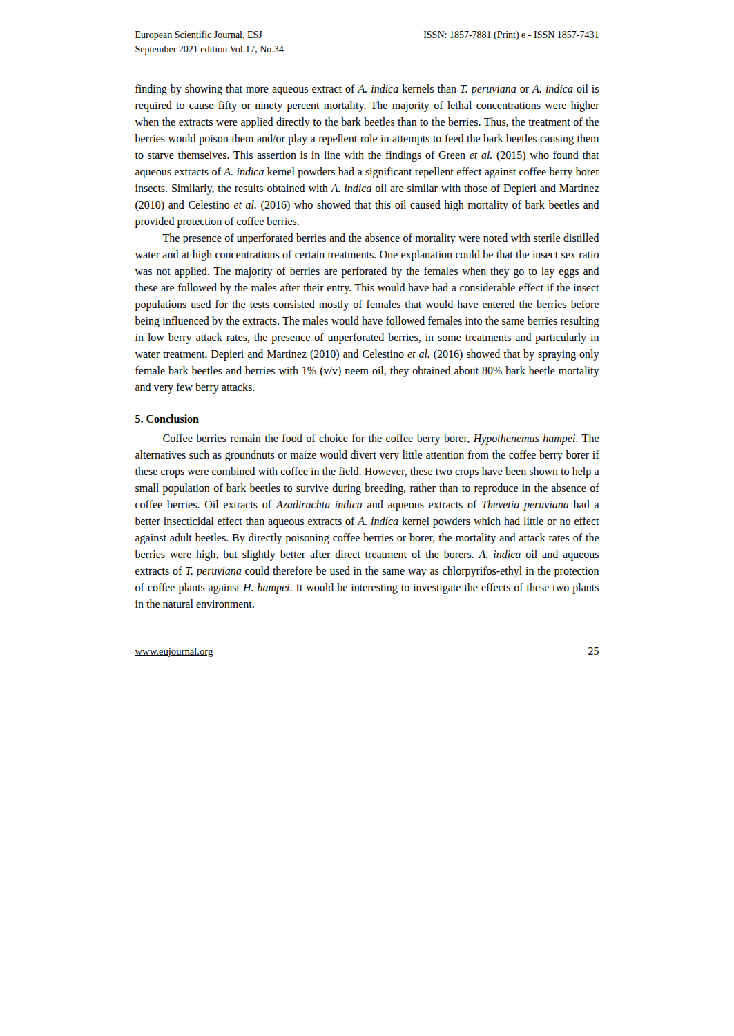European Scientific Journal, ESJ
September 2021 edition Vol.17, No.34
ISSN: 1857-7881 (Print) e - ISSN 1857-7431
finding by showing that more aqueous extract of A. indica kernels than T. peruviana or A. indica oil is required to cause fifty or ninety percent mortality. The majority of lethal concentrations were higher when the extracts were applied directly to the bark beetles than to the berries. Thus, the treatment of the berries would poison them and/or play a repellent role in attempts to feed the bark beetles causing them to starve themselves. This assertion is in line with the findings of Green et al. (2015) who found that aqueous extracts of A. indica kernel powders had a significant repellent effect against coffee berry borer insects. Similarly, the results obtained with A. indica oil are similar with those of Depieri and Martinez (2010) and Celestino et al. (2016) who showed that this oil caused high mortality of bark beetles and provided protection of coffee berries.
The presence of unperforated berries and the absence of mortality were noted with sterile distilled water and at high concentrations of certain treatments. One explanation could be that the insect sex ratio was not applied. The majority of berries are perforated by the females when they go to lay eggs and these are followed by the males after their entry. This would have had a considerable effect if the insect populations used for the tests consisted mostly of females that would have entered the berries before being influenced by the extracts. The males would have followed females into the same berries resulting in low berry attack rates, the presence of unperforated berries, in some treatments and particularly in water treatment. Depieri and Martinez (2010) and Celestino et al. (2016) showed that by spraying only female bark beetles and berries with 1% (v/v) neem oil, they obtained about 80% bark beetle mortality and very few berry attacks.
5. Conclusion
Coffee berries remain the food of choice for the coffee berry borer, Hypothenemus hampei. The alternatives such as groundnuts or maize would divert very little attention from the coffee berry borer if these crops were combined with coffee in the field. However, these two crops have been shown to help a small population of bark beetles to survive during breeding, rather than to reproduce in the absence of coffee berries. Oil extracts of Azadirachta indica and aqueous extracts of Thevetia peruviana had a better insecticidal effect than aqueous extracts of A. indica kernel powders which had little or no effect against adult beetles. By directly poisoning coffee berries or borer, the mortality and attack rates of the berries were high, but slightly better after direct treatment of the borers. A. indica oil and aqueous extracts of T. peruviana could therefore be used in the same way as chlorpyrifos-ethyl in the protection of coffee plants against H. hampei. It would be interesting to investigate the effects of these two plants in the natural environment.
www.eujournal.org
25